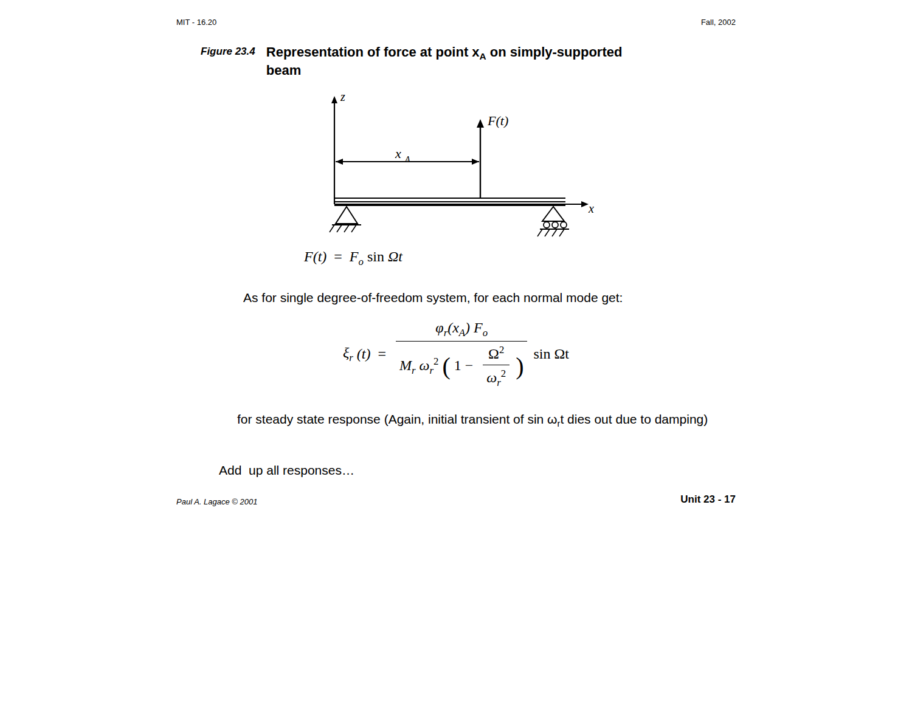MIT - 16.20
Fall, 2002
Figure 23.4
Representation of force at point xA on simply-supported beam
z x F(t) x A
F(t) = Fo sin Ωt
As for single degree-of-freedom system, for each normal mode get:
ξr(t) = φr(xA) Fo Mr ωr2 ( 1 − Ω2 ωr2 ) sin Ωt
for steady state response (Again, initial transient of sin ωrt dies out due to damping)
Add up all responses…
Paul A. Lagace © 2001
Unit 23 - 17